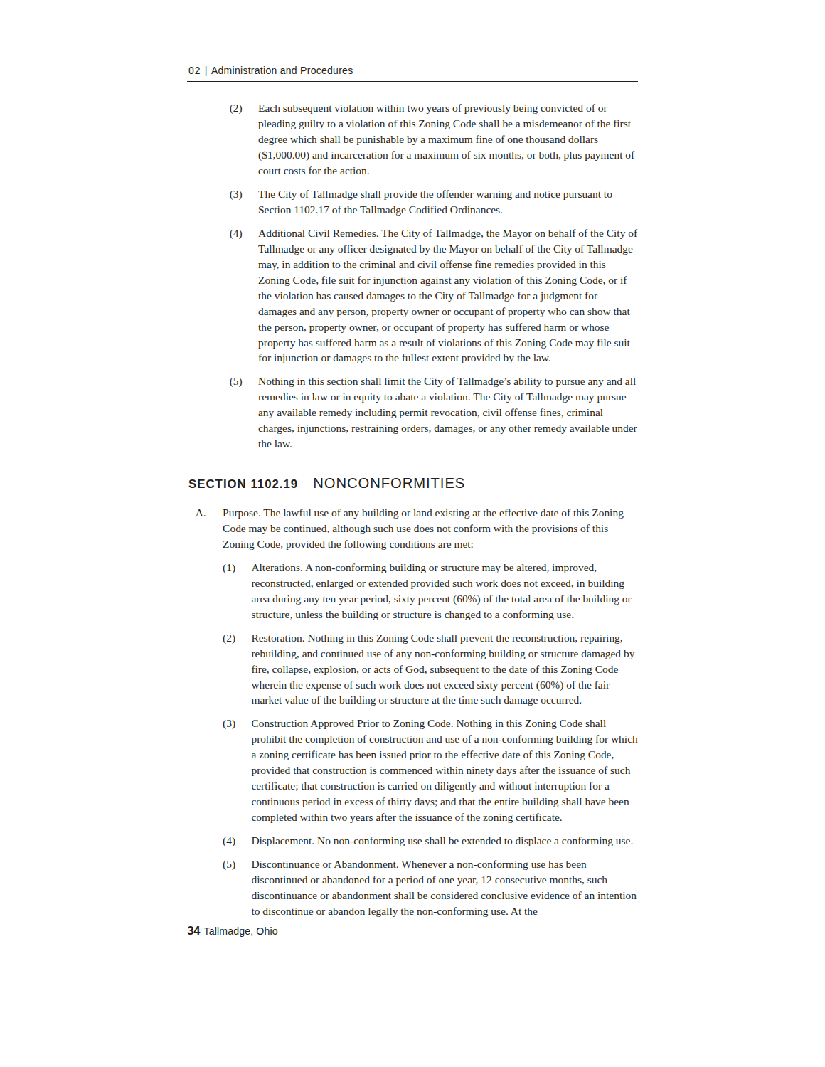02|Administration and Procedures
(2)
Each subsequent violation within two years of previously being convicted of or pleading guilty to a violation of this Zoning Code shall be a misdemeanor of the first degree which shall be punishable by a maximum fine of one thousand dollars ($1,000.00) and incarceration for a maximum of six months, or both, plus payment of court costs for the action.
(3)
The City of Tallmadge shall provide the offender warning and notice pursuant to Section 1102.17 of the Tallmadge Codified Ordinances.
(4)
Additional Civil Remedies. The City of Tallmadge, the Mayor on behalf of the City of Tallmadge or any officer designated by the Mayor on behalf of the City of Tallmadge may, in addition to the criminal and civil offense fine remedies provided in this Zoning Code, file suit for injunction against any violation of this Zoning Code, or if the violation has caused damages to the City of Tallmadge for a judgment for damages and any person, property owner or occupant of property who can show that the person, property owner, or occupant of property has suffered harm or whose property has suffered harm as a result of violations of this Zoning Code may file suit for injunction or damages to the fullest extent provided by the law.
(5)
Nothing in this section shall limit the City of Tallmadge’s ability to pursue any and all remedies in law or in equity to abate a violation. The City of Tallmadge may pursue any available remedy including permit revocation, civil offense fines, criminal charges, injunctions, restraining orders, damages, or any other remedy available under the law.
Section 1102.19
Nonconformities
A.
Purpose. The lawful use of any building or land existing at the effective date of this Zoning Code may be continued, although such use does not conform with the provisions of this Zoning Code, provided the following conditions are met:
(1)
Alterations. A non-conforming building or structure may be altered, improved, reconstructed, enlarged or extended provided such work does not exceed, in building area during any ten year period, sixty percent (60%) of the total area of the building or structure, unless the building or structure is changed to a conforming use.
(2)
Restoration. Nothing in this Zoning Code shall prevent the reconstruction, repairing, rebuilding, and continued use of any non-conforming building or structure damaged by fire, collapse, explosion, or acts of God, subsequent to the date of this Zoning Code wherein the expense of such work does not exceed sixty percent (60%) of the fair market value of the building or structure at the time such damage occurred.
(3)
Construction Approved Prior to Zoning Code. Nothing in this Zoning Code shall prohibit the completion of construction and use of a non-conforming building for which a zoning certificate has been issued prior to the effective date of this Zoning Code, provided that construction is commenced within ninety days after the issuance of such certificate; that construction is carried on diligently and without interruption for a continuous period in excess of thirty days; and that the entire building shall have been completed within two years after the issuance of the zoning certificate.
(4)
Displacement. No non-conforming use shall be extended to displace a conforming use.
(5)
Discontinuance or Abandonment. Whenever a non-conforming use has been discontinued or abandoned for a period of one year, 12 consecutive months, such discontinuance or abandonment shall be considered conclusive evidence of an intention to discontinue or abandon legally the non-conforming use. At the
34 Tallmadge, Ohio